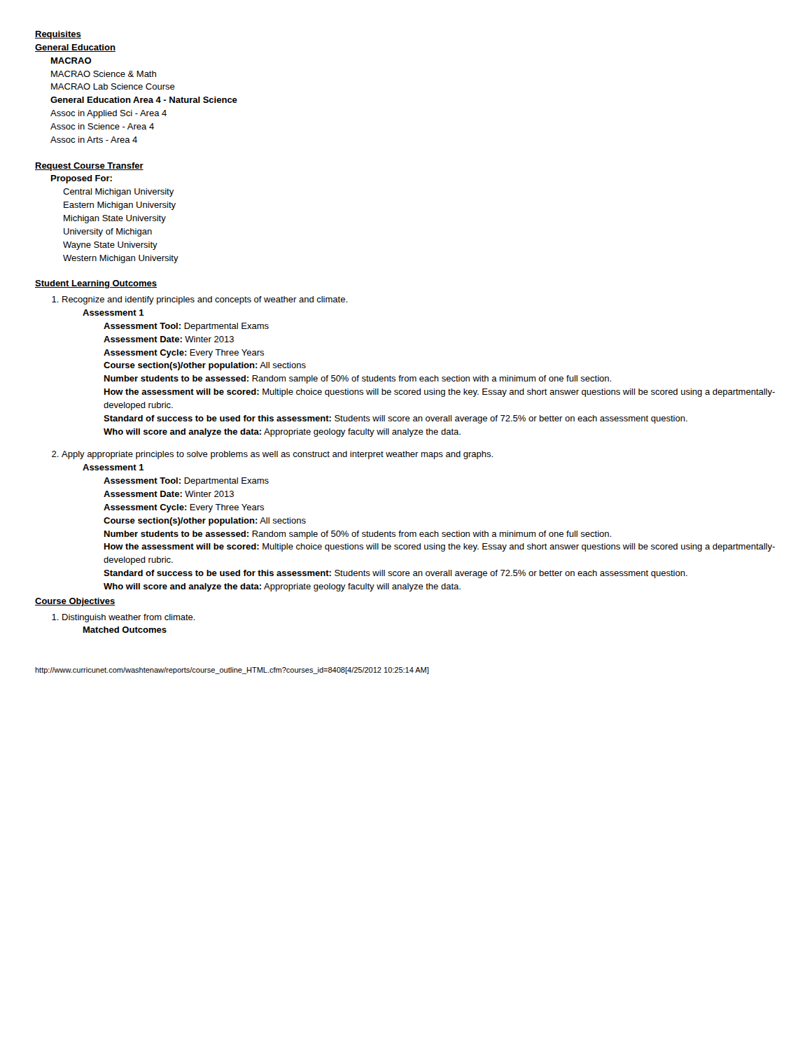Requisites
General Education
MACRAO
MACRAO Science & Math
MACRAO Lab Science Course
General Education Area 4 - Natural Science
Assoc in Applied Sci - Area 4
Assoc in Science - Area 4
Assoc in Arts - Area 4
Request Course Transfer
Proposed For:
Central Michigan University
Eastern Michigan University
Michigan State University
University of Michigan
Wayne State University
Western Michigan University
Student Learning Outcomes
Recognize and identify principles and concepts of weather and climate.
Assessment 1
Assessment Tool: Departmental Exams
Assessment Date: Winter 2013
Assessment Cycle: Every Three Years
Course section(s)/other population: All sections
Number students to be assessed: Random sample of 50% of students from each section with a minimum of one full section.
How the assessment will be scored: Multiple choice questions will be scored using the key. Essay and short answer questions will be scored using a departmentally-developed rubric.
Standard of success to be used for this assessment: Students will score an overall average of 72.5% or better on each assessment question.
Who will score and analyze the data: Appropriate geology faculty will analyze the data.
Apply appropriate principles to solve problems as well as construct and interpret weather maps and graphs.
Assessment 1
Assessment Tool: Departmental Exams
Assessment Date: Winter 2013
Assessment Cycle: Every Three Years
Course section(s)/other population: All sections
Number students to be assessed: Random sample of 50% of students from each section with a minimum of one full section.
How the assessment will be scored: Multiple choice questions will be scored using the key. Essay and short answer questions will be scored using a departmentally-developed rubric.
Standard of success to be used for this assessment: Students will score an overall average of 72.5% or better on each assessment question.
Who will score and analyze the data: Appropriate geology faculty will analyze the data.
Course Objectives
Distinguish weather from climate.
Matched Outcomes
http://www.curricunet.com/washtenaw/reports/course_outline_HTML.cfm?courses_id=8408[4/25/2012 10:25:14 AM]